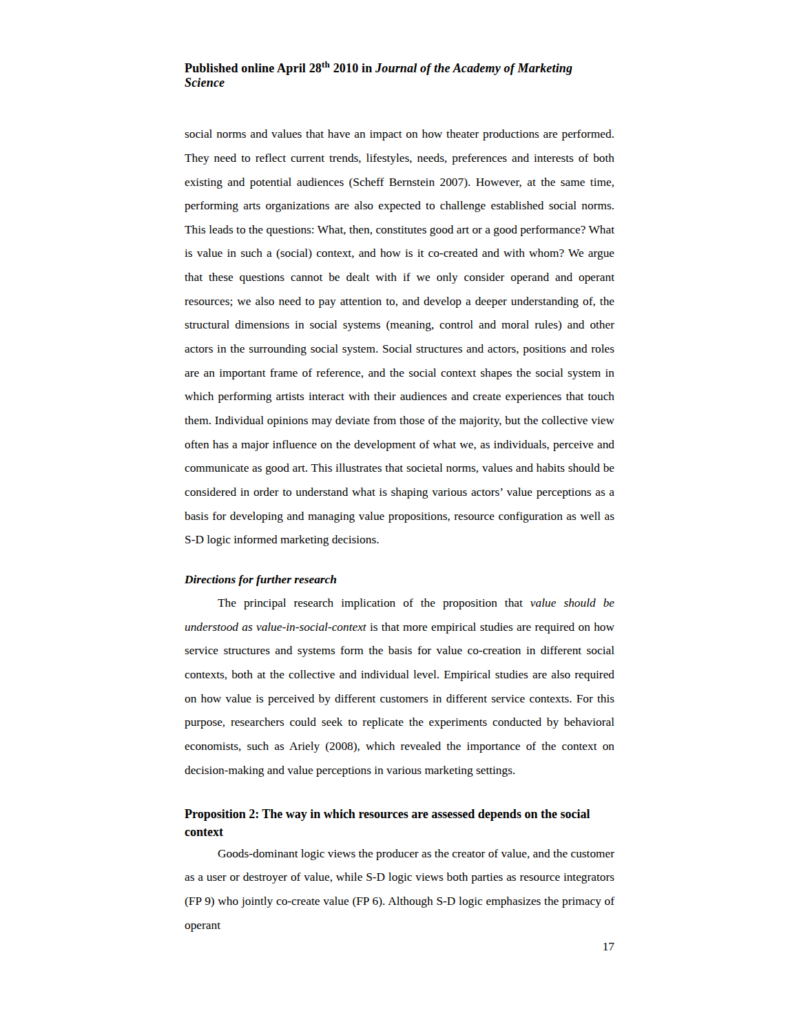Published online April 28th 2010 in Journal of the Academy of Marketing Science
social norms and values that have an impact on how theater productions are performed. They need to reflect current trends, lifestyles, needs, preferences and interests of both existing and potential audiences (Scheff Bernstein 2007). However, at the same time, performing arts organizations are also expected to challenge established social norms. This leads to the questions: What, then, constitutes good art or a good performance? What is value in such a (social) context, and how is it co-created and with whom? We argue that these questions cannot be dealt with if we only consider operand and operant resources; we also need to pay attention to, and develop a deeper understanding of, the structural dimensions in social systems (meaning, control and moral rules) and other actors in the surrounding social system. Social structures and actors, positions and roles are an important frame of reference, and the social context shapes the social system in which performing artists interact with their audiences and create experiences that touch them. Individual opinions may deviate from those of the majority, but the collective view often has a major influence on the development of what we, as individuals, perceive and communicate as good art. This illustrates that societal norms, values and habits should be considered in order to understand what is shaping various actors’ value perceptions as a basis for developing and managing value propositions, resource configuration as well as S-D logic informed marketing decisions.
Directions for further research
The principal research implication of the proposition that value should be understood as value-in-social-context is that more empirical studies are required on how service structures and systems form the basis for value co-creation in different social contexts, both at the collective and individual level. Empirical studies are also required on how value is perceived by different customers in different service contexts. For this purpose, researchers could seek to replicate the experiments conducted by behavioral economists, such as Ariely (2008), which revealed the importance of the context on decision-making and value perceptions in various marketing settings.
Proposition 2: The way in which resources are assessed depends on the social context
Goods-dominant logic views the producer as the creator of value, and the customer as a user or destroyer of value, while S-D logic views both parties as resource integrators (FP 9) who jointly co-create value (FP 6). Although S-D logic emphasizes the primacy of operant
17